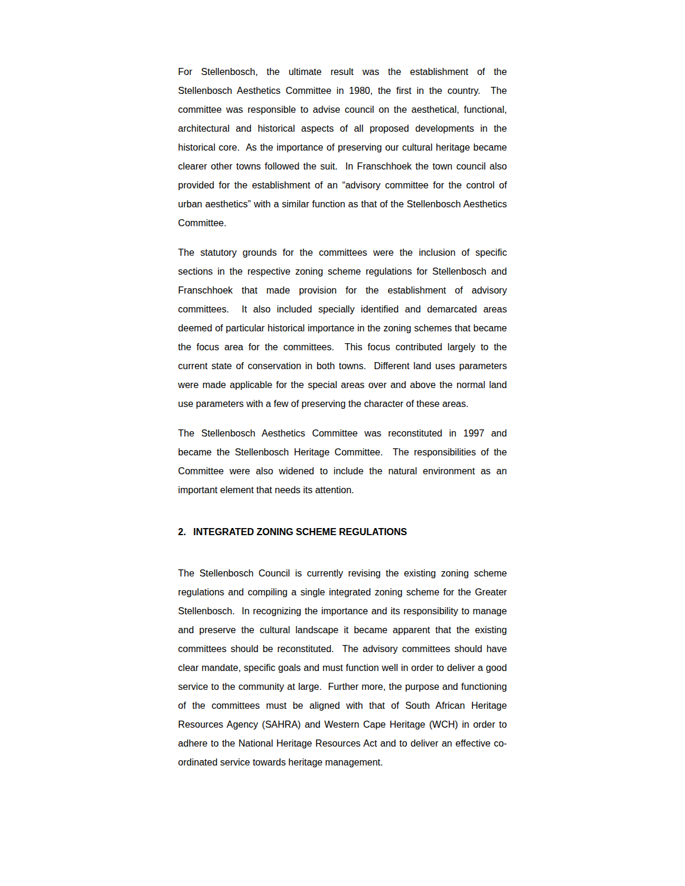For Stellenbosch, the ultimate result was the establishment of the Stellenbosch Aesthetics Committee in 1980, the first in the country. The committee was responsible to advise council on the aesthetical, functional, architectural and historical aspects of all proposed developments in the historical core. As the importance of preserving our cultural heritage became clearer other towns followed the suit. In Franschhoek the town council also provided for the establishment of an “advisory committee for the control of urban aesthetics” with a similar function as that of the Stellenbosch Aesthetics Committee.
The statutory grounds for the committees were the inclusion of specific sections in the respective zoning scheme regulations for Stellenbosch and Franschhoek that made provision for the establishment of advisory committees. It also included specially identified and demarcated areas deemed of particular historical importance in the zoning schemes that became the focus area for the committees. This focus contributed largely to the current state of conservation in both towns. Different land uses parameters were made applicable for the special areas over and above the normal land use parameters with a few of preserving the character of these areas.
The Stellenbosch Aesthetics Committee was reconstituted in 1997 and became the Stellenbosch Heritage Committee. The responsibilities of the Committee were also widened to include the natural environment as an important element that needs its attention.
2. INTEGRATED ZONING SCHEME REGULATIONS
The Stellenbosch Council is currently revising the existing zoning scheme regulations and compiling a single integrated zoning scheme for the Greater Stellenbosch. In recognizing the importance and its responsibility to manage and preserve the cultural landscape it became apparent that the existing committees should be reconstituted. The advisory committees should have clear mandate, specific goals and must function well in order to deliver a good service to the community at large. Further more, the purpose and functioning of the committees must be aligned with that of South African Heritage Resources Agency (SAHRA) and Western Cape Heritage (WCH) in order to adhere to the National Heritage Resources Act and to deliver an effective co-ordinated service towards heritage management.